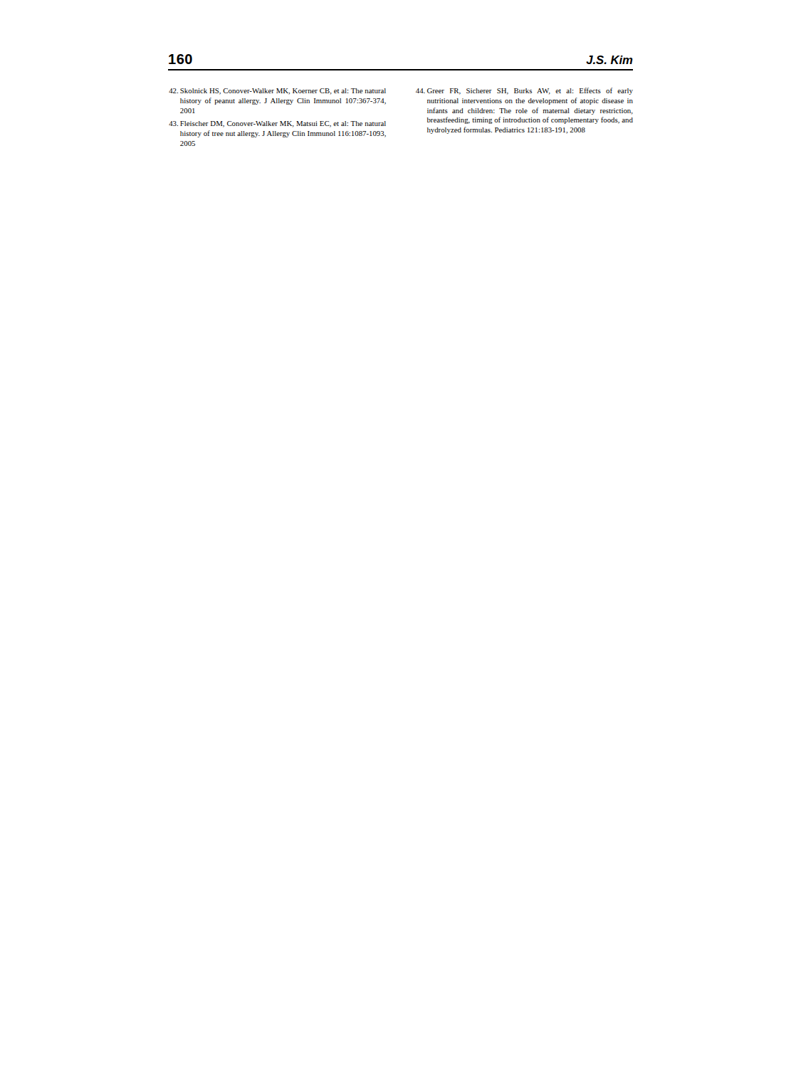160 J.S. Kim
42. Skolnick HS, Conover-Walker MK, Koerner CB, et al: The natural history of peanut allergy. J Allergy Clin Immunol 107:367-374, 2001
43. Fleischer DM, Conover-Walker MK, Matsui EC, et al: The natural history of tree nut allergy. J Allergy Clin Immunol 116:1087-1093, 2005
44. Greer FR, Sicherer SH, Burks AW, et al: Effects of early nutritional interventions on the development of atopic disease in infants and children: The role of maternal dietary restriction, breastfeeding, timing of introduction of complementary foods, and hydrolyzed formulas. Pediatrics 121:183-191, 2008